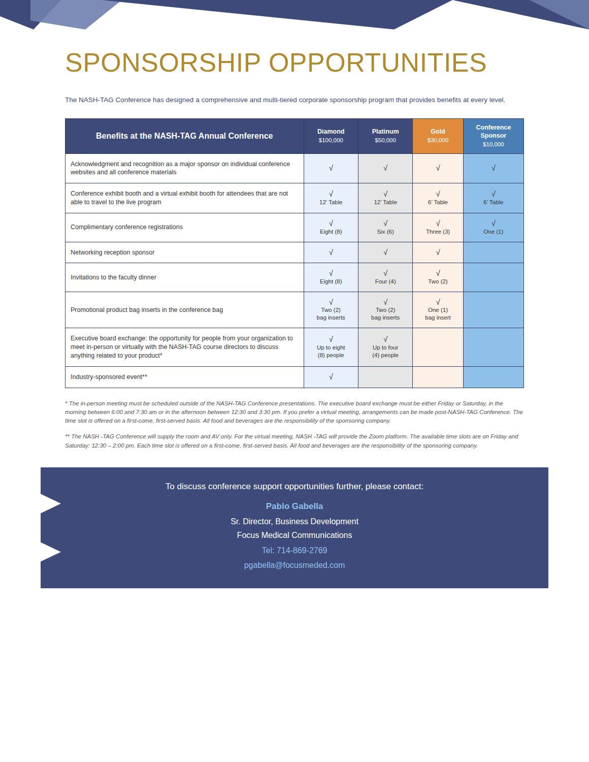SPONSORSHIP OPPORTUNITIES
The NASH-TAG Conference has designed a comprehensive and multi-tiered corporate sponsorship program that provides benefits at every level.
| Benefits at the NASH-TAG Annual Conference | Diamond $100,000 | Platinum $50,000 | Gold $30,000 | Conference Sponsor $10,000 |
| --- | --- | --- | --- | --- |
| Acknowledgment and recognition as a major sponsor on individual conference websites and all conference materials | √ | √ | √ | √ |
| Conference exhibit booth and a virtual exhibit booth for attendees that are not able to travel to the live program | √ 12’ Table | √ 12’ Table | √ 6’ Table | √ 6’ Table |
| Complimentary conference registrations | √ Eight (8) | √ Six (6) | √ Three (3) | √ One (1) |
| Networking reception sponsor | √ | √ | √ | |
| Invitations to the faculty dinner | √ Eight (8) | √ Four (4) | √ Two (2) | |
| Promotional product bag inserts in the conference bag | √ Two (2) bag inserts | √ Two (2) bag inserts | √ One (1) bag insert | |
| Executive board exchange: the opportunity for people from your organization to meet in-person or virtually with the NASH-TAG course directors to discuss anything related to your product* | √ Up to eight (8) people | √ Up to four (4) people | | |
| Industry-sponsored event** | √ | | | |
* The in-person meeting must be scheduled outside of the NASH-TAG Conference presentations. The executive board exchange must be either Friday or Saturday, in the morning between 6:00 and 7:30 am or in the afternoon between 12:30 and 3:30 pm. If you prefer a virtual meeting, arrangements can be made post-NASH-TAG Conference. The time slot is offered on a first-come, first-served basis. All food and beverages are the responsibility of the sponsoring company.
** The NASH -TAG Conference will supply the room and AV only. For the virtual meeting, NASH -TAG will provide the Zoom platform. The available time slots are on Friday and Saturday: 12:30 – 2:00 pm. Each time slot is offered on a first-come, first-served basis. All food and beverages are the responsibility of the sponsoring company.
To discuss conference support opportunities further, please contact:
Pablo Gabella
Sr. Director, Business Development
Focus Medical Communications
Tel: 714-869-2769
pgabella@focusmeded.com